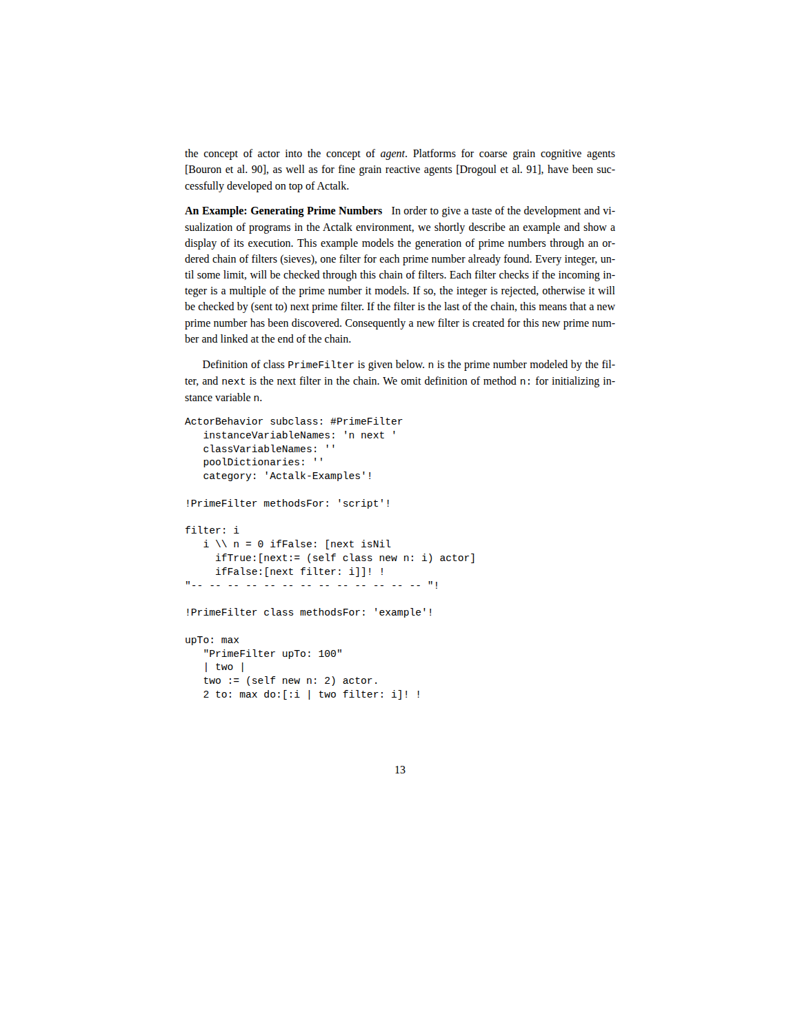the concept of actor into the concept of agent. Platforms for coarse grain cognitive agents [Bouron et al. 90], as well as for fine grain reactive agents [Drogoul et al. 91], have been successfully developed on top of Actalk.
An Example: Generating Prime Numbers In order to give a taste of the development and visualization of programs in the Actalk environment, we shortly describe an example and show a display of its execution. This example models the generation of prime numbers through an ordered chain of filters (sieves), one filter for each prime number already found. Every integer, until some limit, will be checked through this chain of filters. Each filter checks if the incoming integer is a multiple of the prime number it models. If so, the integer is rejected, otherwise it will be checked by (sent to) next prime filter. If the filter is the last of the chain, this means that a new prime number has been discovered. Consequently a new filter is created for this new prime number and linked at the end of the chain.
Definition of class PrimeFilter is given below. n is the prime number modeled by the filter, and next is the next filter in the chain. We omit definition of method n: for initializing instance variable n.
ActorBehavior subclass: #PrimeFilter
   instanceVariableNames: 'n next '
   classVariableNames: ''
   poolDictionaries: ''
   category: 'Actalk-Examples'!

!PrimeFilter methodsFor: 'script'!

filter: i
   i \\ n = 0 ifFalse: [next isNil
     ifTrue:[next:= (self class new n: i) actor]
     ifFalse:[next filter: i]]! !
"-- -- -- -- -- -- -- -- -- -- -- -- -- "!

!PrimeFilter class methodsFor: 'example'!

upTo: max
   "PrimeFilter upTo: 100"
   | two |
   two := (self new n: 2) actor.
   2 to: max do:[:i | two filter: i]! !
13